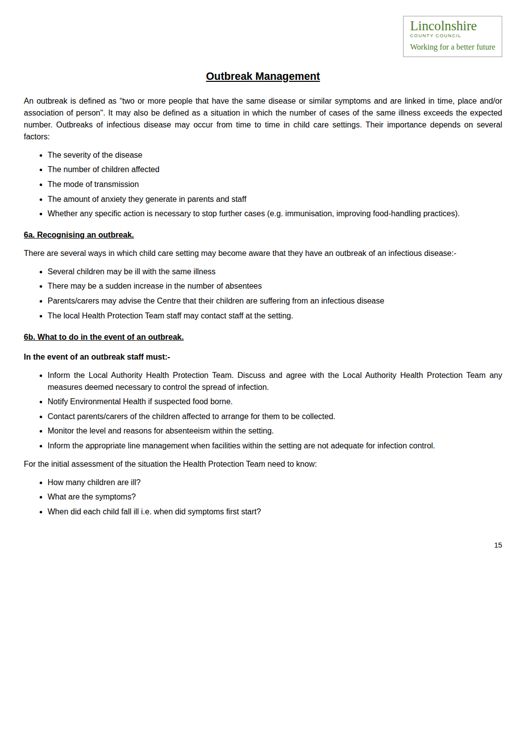Lincolnshire
COUNTY COUNCIL
Working for a better future
Outbreak Management
An outbreak is defined as “two or more people that have the same disease or similar symptoms and are linked in time, place and/or association of person". It may also be defined as a situation in which the number of cases of the same illness exceeds the expected number. Outbreaks of infectious disease may occur from time to time in child care settings. Their importance depends on several factors:
The severity of the disease
The number of children affected
The mode of transmission
The amount of anxiety they generate in parents and staff
Whether any specific action is necessary to stop further cases (e.g. immunisation, improving food-handling practices).
6a. Recognising an outbreak.
There are several ways in which child care setting may become aware that they have an outbreak of an infectious disease:-
Several children may be ill with the same illness
There may be a sudden increase in the number of absentees
Parents/carers may advise the Centre that their children are suffering from an infectious disease
The local Health Protection Team staff may contact staff at the setting.
6b. What to do in the event of an outbreak.
In the event of an outbreak staff must:-
Inform the Local Authority Health Protection Team. Discuss and agree with the Local Authority Health Protection Team any measures deemed necessary to control the spread of infection.
Notify Environmental Health if suspected food borne.
Contact parents/carers of the children affected to arrange for them to be collected.
Monitor the level and reasons for absenteeism within the setting.
Inform the appropriate line management when facilities within the setting are not adequate for infection control.
For the initial assessment of the situation the Health Protection Team need to know:
How many children are ill?
What are the symptoms?
When did each child fall ill i.e. when did symptoms first start?
15